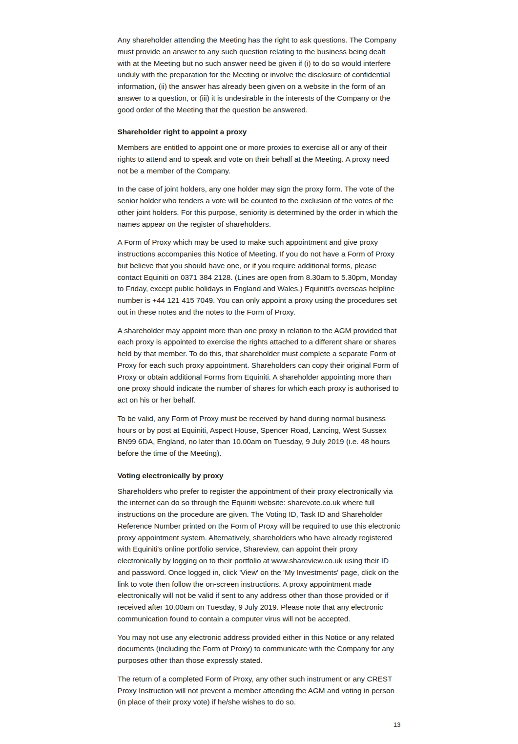Any shareholder attending the Meeting has the right to ask questions. The Company must provide an answer to any such question relating to the business being dealt with at the Meeting but no such answer need be given if (i) to do so would interfere unduly with the preparation for the Meeting or involve the disclosure of confidential information, (ii) the answer has already been given on a website in the form of an answer to a question, or (iii) it is undesirable in the interests of the Company or the good order of the Meeting that the question be answered.
Shareholder right to appoint a proxy
Members are entitled to appoint one or more proxies to exercise all or any of their rights to attend and to speak and vote on their behalf at the Meeting. A proxy need not be a member of the Company.
In the case of joint holders, any one holder may sign the proxy form. The vote of the senior holder who tenders a vote will be counted to the exclusion of the votes of the other joint holders. For this purpose, seniority is determined by the order in which the names appear on the register of shareholders.
A Form of Proxy which may be used to make such appointment and give proxy instructions accompanies this Notice of Meeting. If you do not have a Form of Proxy but believe that you should have one, or if you require additional forms, please contact Equiniti on 0371 384 2128. (Lines are open from 8.30am to 5.30pm, Monday to Friday, except public holidays in England and Wales.) Equiniti's overseas helpline number is +44 121 415 7049. You can only appoint a proxy using the procedures set out in these notes and the notes to the Form of Proxy.
A shareholder may appoint more than one proxy in relation to the AGM provided that each proxy is appointed to exercise the rights attached to a different share or shares held by that member. To do this, that shareholder must complete a separate Form of Proxy for each such proxy appointment. Shareholders can copy their original Form of Proxy or obtain additional Forms from Equiniti. A shareholder appointing more than one proxy should indicate the number of shares for which each proxy is authorised to act on his or her behalf.
To be valid, any Form of Proxy must be received by hand during normal business hours or by post at Equiniti, Aspect House, Spencer Road, Lancing, West Sussex BN99 6DA, England, no later than 10.00am on Tuesday, 9 July 2019 (i.e. 48 hours before the time of the Meeting).
Voting electronically by proxy
Shareholders who prefer to register the appointment of their proxy electronically via the internet can do so through the Equiniti website: sharevote.co.uk where full instructions on the procedure are given. The Voting ID, Task ID and Shareholder Reference Number printed on the Form of Proxy will be required to use this electronic proxy appointment system. Alternatively, shareholders who have already registered with Equiniti's online portfolio service, Shareview, can appoint their proxy electronically by logging on to their portfolio at www.shareview.co.uk using their ID and password. Once logged in, click 'View' on the 'My Investments' page, click on the link to vote then follow the on-screen instructions. A proxy appointment made electronically will not be valid if sent to any address other than those provided or if received after 10.00am on Tuesday, 9 July 2019. Please note that any electronic communication found to contain a computer virus will not be accepted.
You may not use any electronic address provided either in this Notice or any related documents (including the Form of Proxy) to communicate with the Company for any purposes other than those expressly stated.
The return of a completed Form of Proxy, any other such instrument or any CREST Proxy Instruction will not prevent a member attending the AGM and voting in person (in place of their proxy vote) if he/she wishes to do so.
13